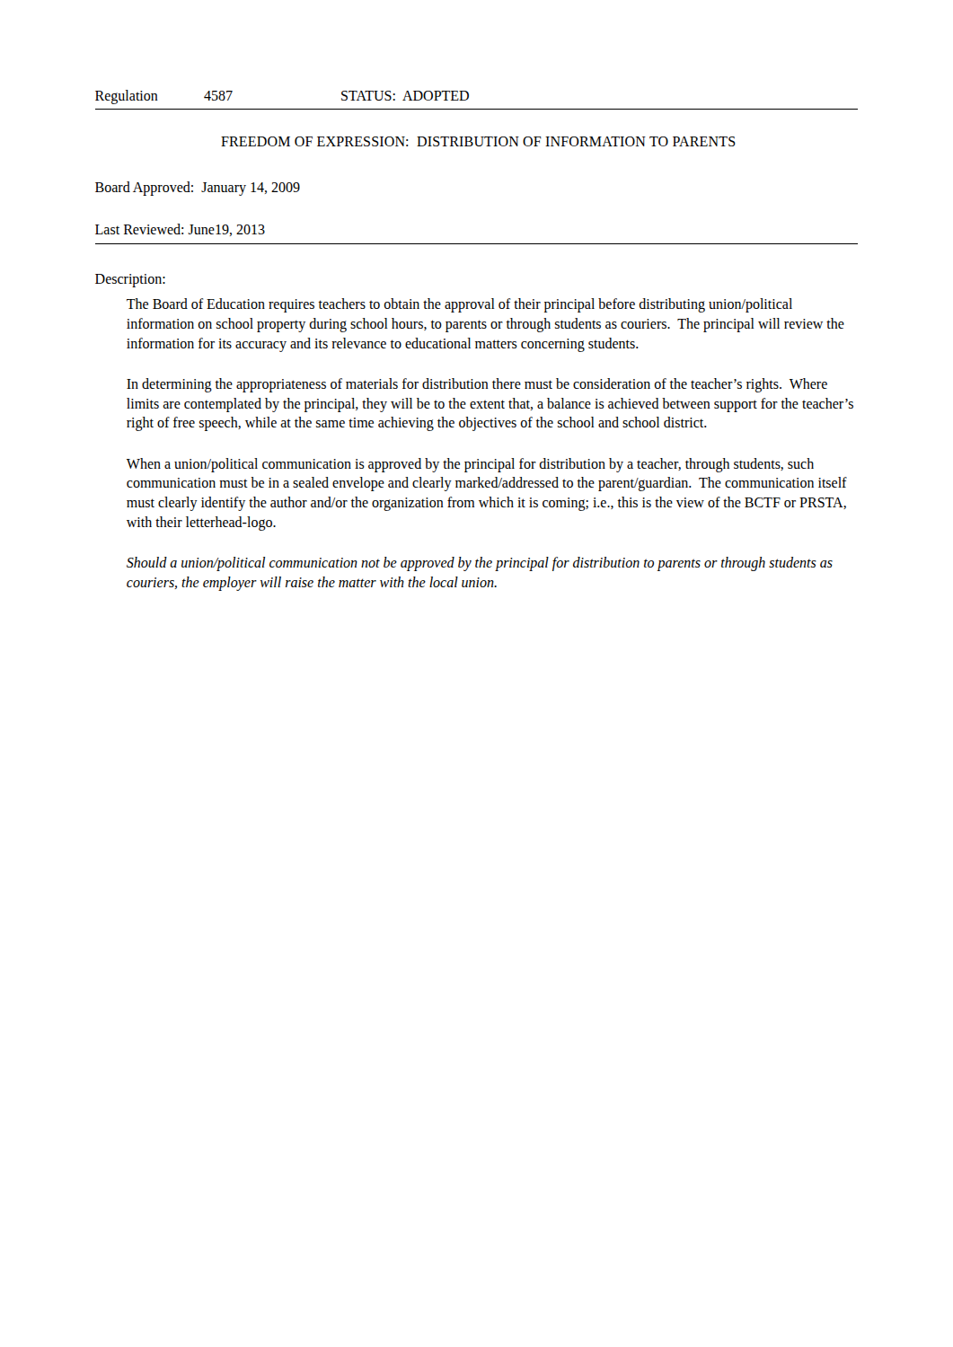Regulation 4587 STATUS: ADOPTED
FREEDOM OF EXPRESSION: DISTRIBUTION OF INFORMATION TO PARENTS
Board Approved: January 14, 2009
Last Reviewed: June19, 2013
Description:
The Board of Education requires teachers to obtain the approval of their principal before distributing union/political information on school property during school hours, to parents or through students as couriers. The principal will review the information for its accuracy and its relevance to educational matters concerning students.
In determining the appropriateness of materials for distribution there must be consideration of the teacher’s rights. Where limits are contemplated by the principal, they will be to the extent that, a balance is achieved between support for the teacher’s right of free speech, while at the same time achieving the objectives of the school and school district.
When a union/political communication is approved by the principal for distribution by a teacher, through students, such communication must be in a sealed envelope and clearly marked/addressed to the parent/guardian. The communication itself must clearly identify the author and/or the organization from which it is coming; i.e., this is the view of the BCTF or PRSTA, with their letterhead-logo.
Should a union/political communication not be approved by the principal for distribution to parents or through students as couriers, the employer will raise the matter with the local union.